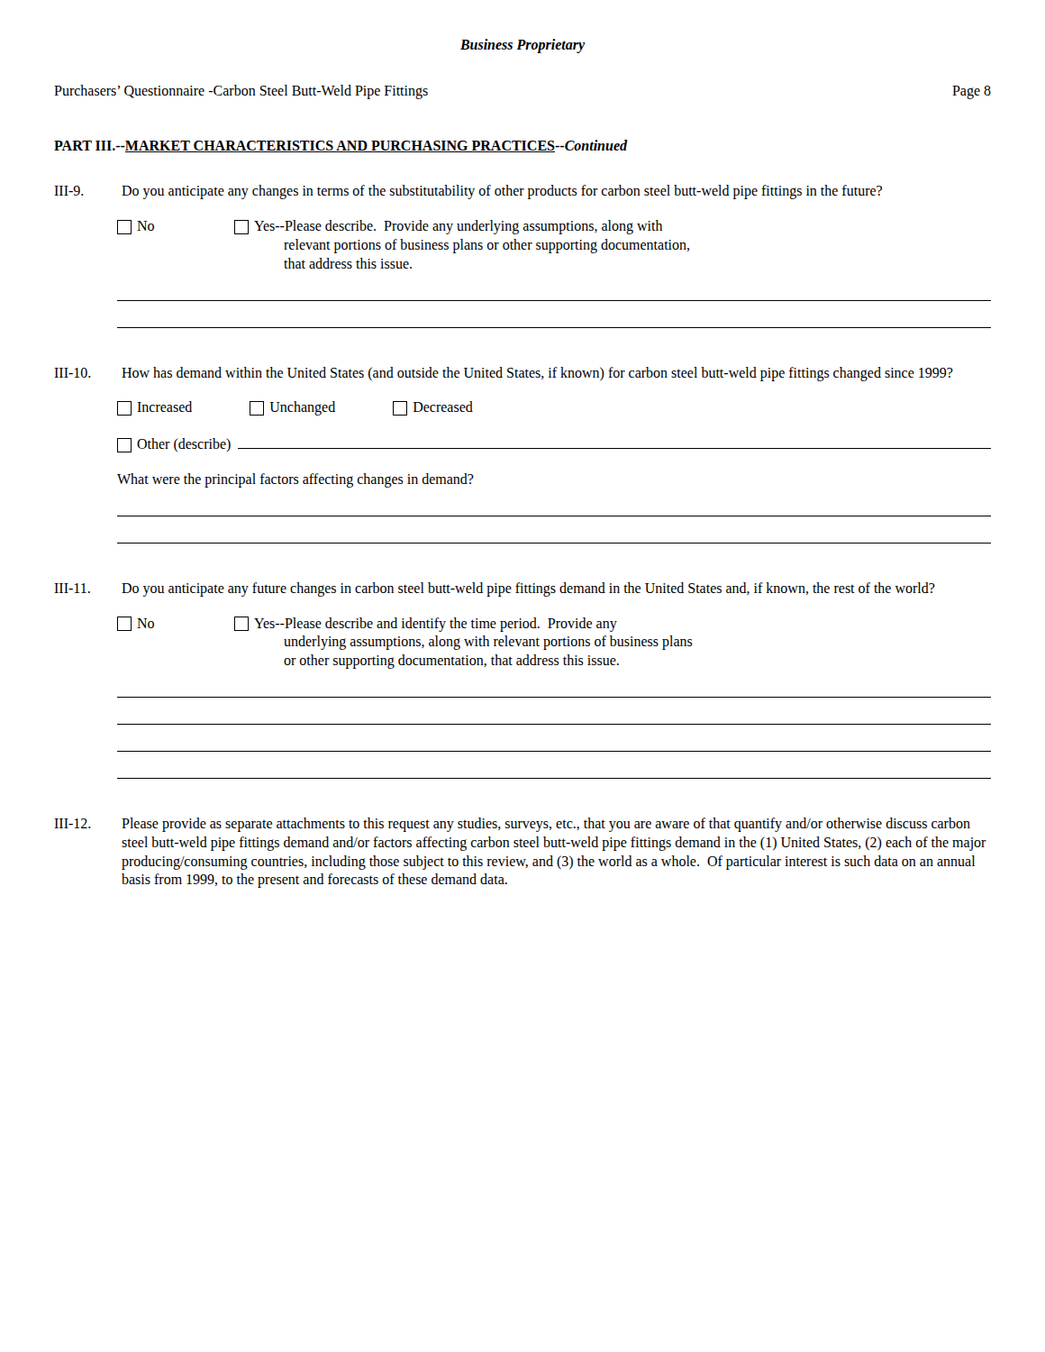Business Proprietary
Purchasers’ Questionnaire -Carbon Steel Butt-Weld Pipe Fittings
Page 8
PART III.--MARKET CHARACTERISTICS AND PURCHASING PRACTICES--Continued
III-9.
Do you anticipate any changes in terms of the substitutability of other products for carbon steel butt-weld pipe fittings in the future?
No
Yes--Please describe. Provide any underlying assumptions, along with relevant portions of business plans or other supporting documentation, that address this issue.
III-10.
How has demand within the United States (and outside the United States, if known) for carbon steel butt-weld pipe fittings changed since 1999?
Increased Unchanged Decreased
Other (describe)
What were the principal factors affecting changes in demand?
III-11.
Do you anticipate any future changes in carbon steel butt-weld pipe fittings demand in the United States and, if known, the rest of the world?
No
Yes--Please describe and identify the time period. Provide any underlying assumptions, along with relevant portions of business plans or other supporting documentation, that address this issue.
III-12.
Please provide as separate attachments to this request any studies, surveys, etc., that you are aware of that quantify and/or otherwise discuss carbon steel butt-weld pipe fittings demand and/or factors affecting carbon steel butt-weld pipe fittings demand in the (1) United States, (2) each of the major producing/consuming countries, including those subject to this review, and (3) the world as a whole. Of particular interest is such data on an annual basis from 1999, to the present and forecasts of these demand data.